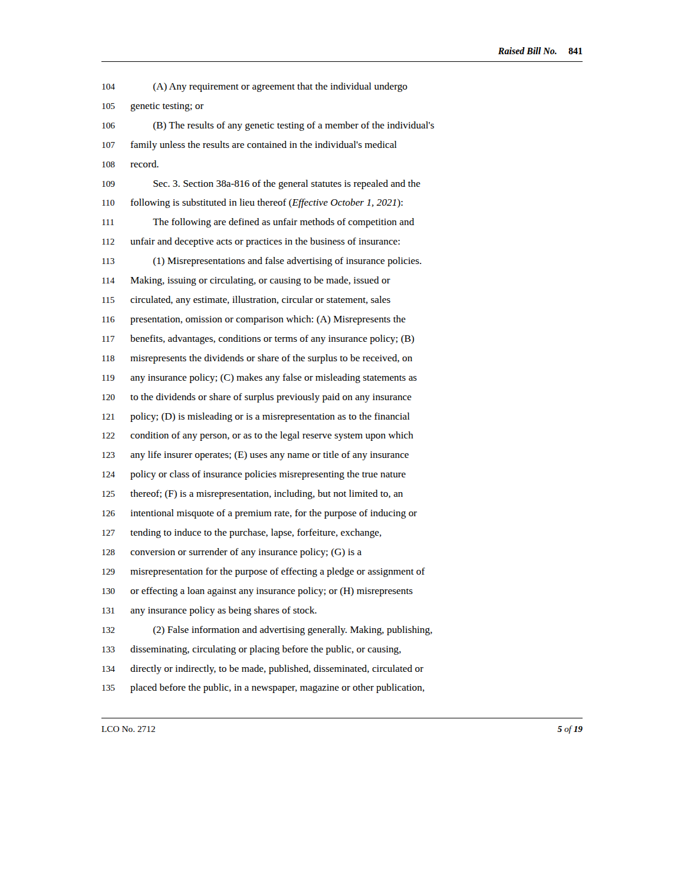Raised Bill No. 841
104 (A) Any requirement or agreement that the individual undergo
105 genetic testing; or
106 (B) The results of any genetic testing of a member of the individual's
107 family unless the results are contained in the individual's medical
108 record.
109 Sec. 3. Section 38a-816 of the general statutes is repealed and the
110 following is substituted in lieu thereof (Effective October 1, 2021):
111 The following are defined as unfair methods of competition and
112 unfair and deceptive acts or practices in the business of insurance:
113 (1) Misrepresentations and false advertising of insurance policies.
114 Making, issuing or circulating, or causing to be made, issued or
115 circulated, any estimate, illustration, circular or statement, sales
116 presentation, omission or comparison which: (A) Misrepresents the
117 benefits, advantages, conditions or terms of any insurance policy; (B)
118 misrepresents the dividends or share of the surplus to be received, on
119 any insurance policy; (C) makes any false or misleading statements as
120 to the dividends or share of surplus previously paid on any insurance
121 policy; (D) is misleading or is a misrepresentation as to the financial
122 condition of any person, or as to the legal reserve system upon which
123 any life insurer operates; (E) uses any name or title of any insurance
124 policy or class of insurance policies misrepresenting the true nature
125 thereof; (F) is a misrepresentation, including, but not limited to, an
126 intentional misquote of a premium rate, for the purpose of inducing or
127 tending to induce to the purchase, lapse, forfeiture, exchange,
128 conversion or surrender of any insurance policy; (G) is a
129 misrepresentation for the purpose of effecting a pledge or assignment of
130 or effecting a loan against any insurance policy; or (H) misrepresents
131 any insurance policy as being shares of stock.
132 (2) False information and advertising generally. Making, publishing,
133 disseminating, circulating or placing before the public, or causing,
134 directly or indirectly, to be made, published, disseminated, circulated or
135 placed before the public, in a newspaper, magazine or other publication,
LCO No. 2712 5 of 19